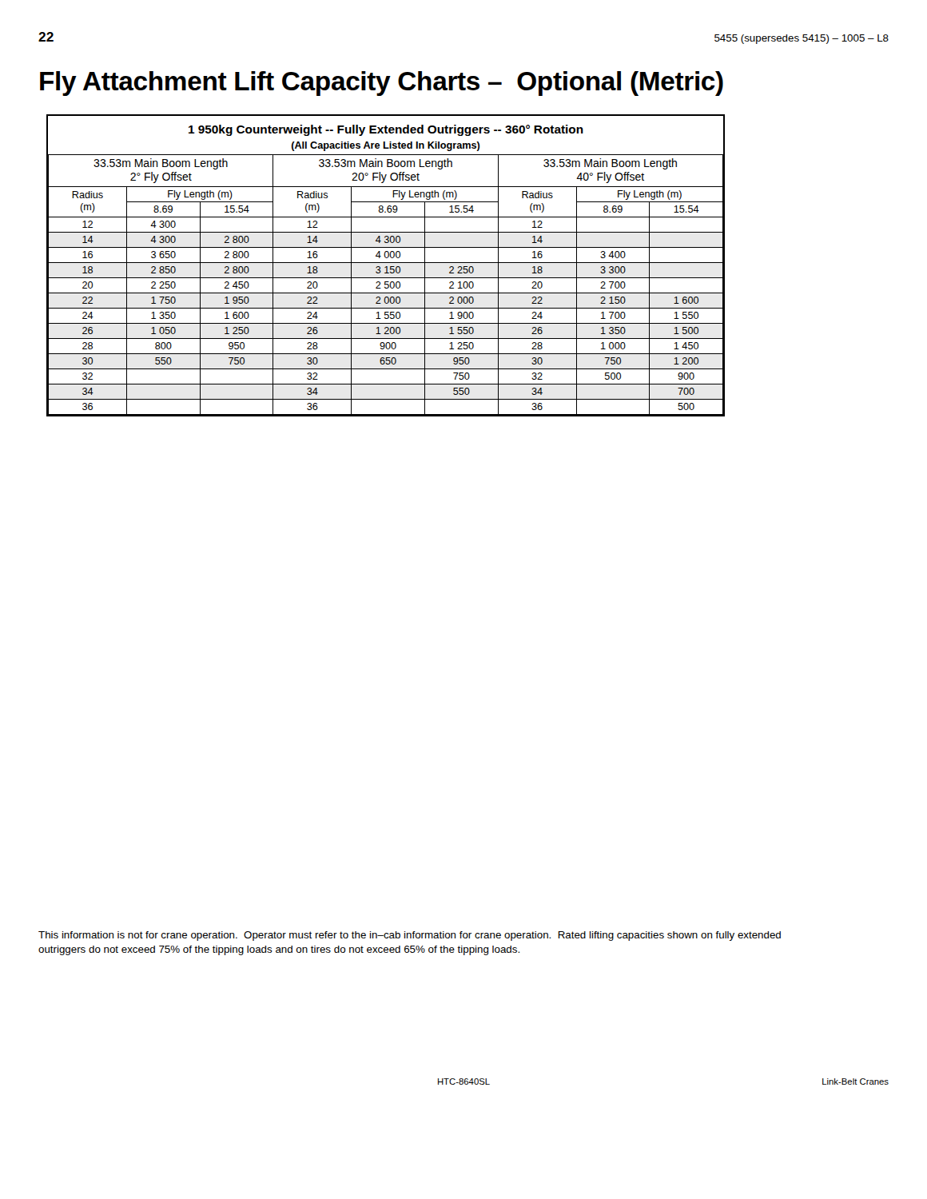22 5455 (supersedes 5415) – 1005 – L8
Fly Attachment Lift Capacity Charts – Optional (Metric)
1 950kg Counterweight -- Fully Extended Outriggers -- 360° Rotation
(All Capacities Are Listed In Kilograms)
| 33.53m Main Boom Length 2° Fly Offset | 33.53m Main Boom Length 20° Fly Offset | 33.53m Main Boom Length 40° Fly Offset |
| Radius (m) | Fly Length (m) | Radius (m) | Fly Length (m) | Radius (m) | Fly Length (m) |
| 8.69 | 15.54 | 8.69 | 15.54 | 8.69 | 15.54 |
| 12 | 4 300 | | 12 | | | 12 | | |
| 14 | 4 300 | 2 800 | 14 | 4 300 | | 14 | | |
| 16 | 3 650 | 2 800 | 16 | 4 000 | | 16 | 3 400 | |
| 18 | 2 850 | 2 800 | 18 | 3 150 | 2 250 | 18 | 3 300 | |
| 20 | 2 250 | 2 450 | 20 | 2 500 | 2 100 | 20 | 2 700 | |
| 22 | 1 750 | 1 950 | 22 | 2 000 | 2 000 | 22 | 2 150 | 1 600 |
| 24 | 1 350 | 1 600 | 24 | 1 550 | 1 900 | 24 | 1 700 | 1 550 |
| 26 | 1 050 | 1 250 | 26 | 1 200 | 1 550 | 26 | 1 350 | 1 500 |
| 28 | 800 | 950 | 28 | 900 | 1 250 | 28 | 1 000 | 1 450 |
| 30 | 550 | 750 | 30 | 650 | 950 | 30 | 750 | 1 200 |
| 32 | | | 32 | | 750 | 32 | 500 | 900 |
| 34 | | | 34 | | 550 | 34 | | 700 |
| 36 | | | 36 | | | 36 | | 500 |
This information is not for crane operation. Operator must refer to the in–cab information for crane operation. Rated lifting capacities shown on fully extended outriggers do not exceed 75% of the tipping loads and on tires do not exceed 65% of the tipping loads.
HTC-8640SL Link-Belt Cranes